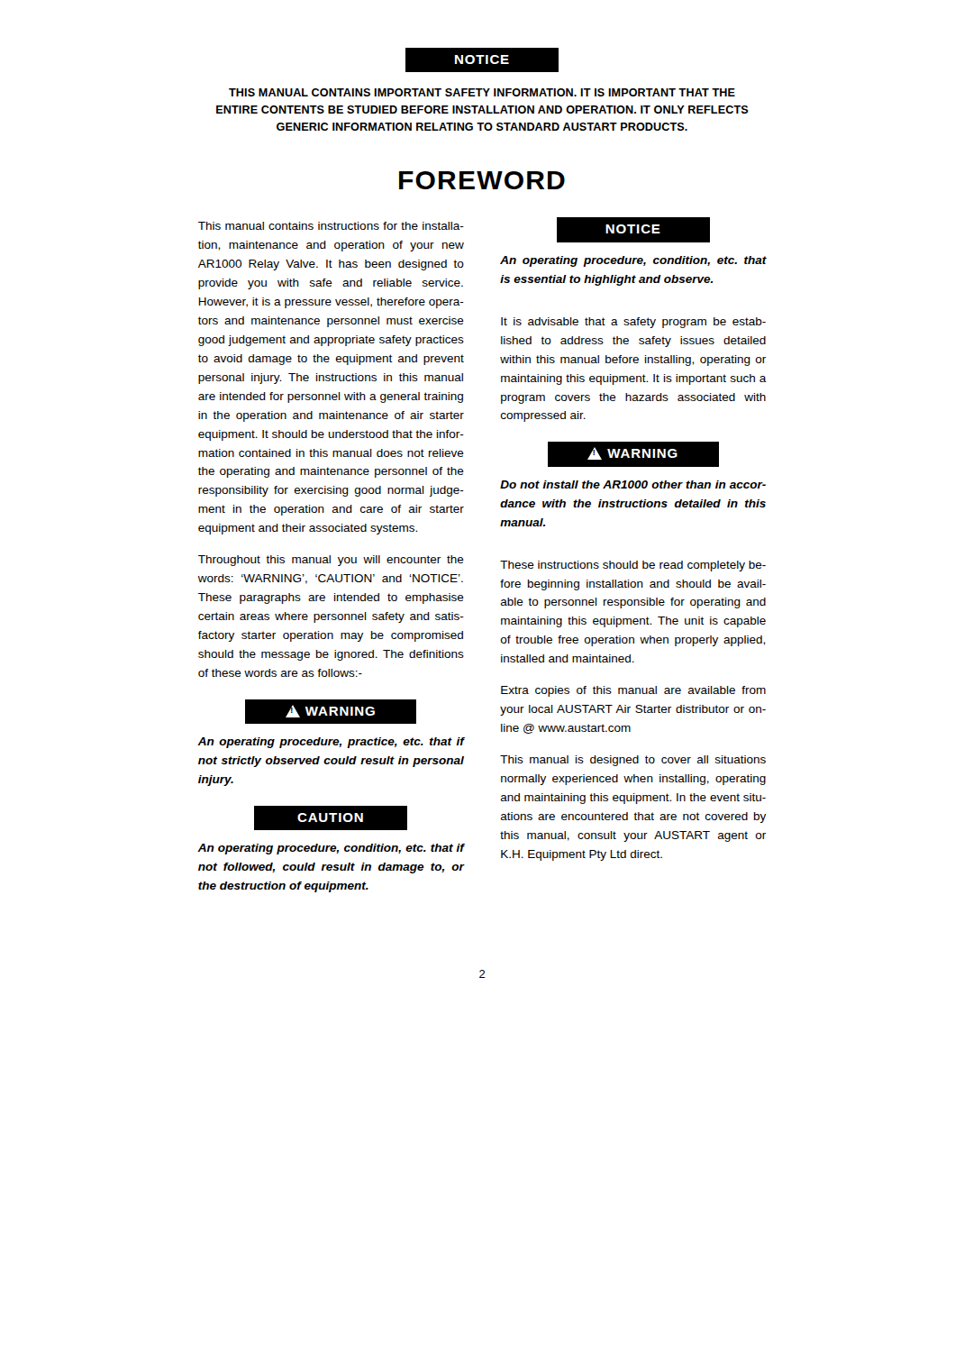NOTICE
THIS MANUAL CONTAINS IMPORTANT SAFETY INFORMATION. IT IS IMPORTANT THAT THE ENTIRE CONTENTS BE STUDIED BEFORE INSTALLATION AND OPERATION. IT ONLY REFLECTS GENERIC INFORMATION RELATING TO STANDARD AUSTART PRODUCTS.
FOREWORD
This manual contains instructions for the installation, maintenance and operation of your new AR1000 Relay Valve. It has been designed to provide you with safe and reliable service. However, it is a pressure vessel, therefore operators and maintenance personnel must exercise good judgement and appropriate safety practices to avoid damage to the equipment and prevent personal injury. The instructions in this manual are intended for personnel with a general training in the operation and maintenance of air starter equipment. It should be understood that the information contained in this manual does not relieve the operating and maintenance personnel of the responsibility for exercising good normal judgement in the operation and care of air starter equipment and their associated systems.
Throughout this manual you will encounter the words: ‘WARNING’, ‘CAUTION’ and ‘NOTICE’. These paragraphs are intended to emphasise certain areas where personnel safety and satisfactory starter operation may be compromised should the message be ignored. The definitions of these words are as follows:-
WARNING
An operating procedure, practice, etc. that if not strictly observed could result in personal injury.
CAUTION
An operating procedure, condition, etc. that if not followed, could result in damage to, or the destruction of equipment.
NOTICE
An operating procedure, condition, etc. that is essential to highlight and observe.
It is advisable that a safety program be established to address the safety issues detailed within this manual before installing, operating or maintaining this equipment. It is important such a program covers the hazards associated with compressed air.
WARNING
Do not install the AR1000 other than in accordance with the instructions detailed in this manual.
These instructions should be read completely before beginning installation and should be available to personnel responsible for operating and maintaining this equipment. The unit is capable of trouble free operation when properly applied, installed and maintained.
Extra copies of this manual are available from your local AUSTART Air Starter distributor or online @ www.austart.com
This manual is designed to cover all situations normally experienced when installing, operating and maintaining this equipment. In the event situations are encountered that are not covered by this manual, consult your AUSTART agent or K.H. Equipment Pty Ltd direct.
2